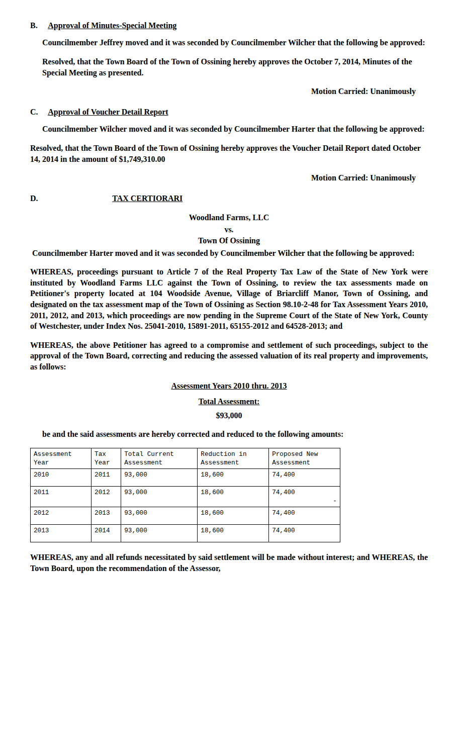B. Approval of Minutes-Special Meeting
Councilmember Jeffrey moved and it was seconded by Councilmember Wilcher that the following be approved:
Resolved, that the Town Board of the Town of Ossining hereby approves the October 7, 2014, Minutes of the Special Meeting as presented.
Motion Carried: Unanimously
C. Approval of Voucher Detail Report
Councilmember Wilcher moved and it was seconded by Councilmember Harter that the following be approved:
Resolved, that the Town Board of the Town of Ossining hereby approves the Voucher Detail Report dated October 14, 2014 in the amount of $1,749,310.00
Motion Carried: Unanimously
D. TAX CERTIORARI
Woodland Farms, LLC
vs.
Town Of Ossining
Councilmember Harter moved and it was seconded by Councilmember Wilcher that the following be approved:
WHEREAS, proceedings pursuant to Article 7 of the Real Property Tax Law of the State of New York were instituted by Woodland Farms LLC against the Town of Ossining, to review the tax assessments made on Petitioner's property located at 104 Woodside Avenue, Village of Briarcliff Manor, Town of Ossining, and designated on the tax assessment map of the Town of Ossining as Section 98.10-2-48 for Tax Assessment Years 2010, 2011, 2012, and 2013, which proceedings are now pending in the Supreme Court of the State of New York, County of Westchester, under Index Nos. 25041-2010, 15891-2011, 65155-2012 and 64528-2013; and
WHEREAS, the above Petitioner has agreed to a compromise and settlement of such proceedings, subject to the approval of the Town Board, correcting and reducing the assessed valuation of its real property and improvements, as follows:
Assessment Years 2010 thru. 2013
Total Assessment:
$93,000
be and the said assessments are hereby corrected and reduced to the following amounts:
| Assessment Year | Tax Year | Total Current Assessment | Reduction in Assessment | Proposed New Assessment |
| --- | --- | --- | --- | --- |
| 2010 | 2011 | 93,000 | 18,600 | 74,400 |
| 2011 | 2012 | 93,000 | 18,600 | 74,400 - |
| 2012 | 2013 | 93,000 | 18,600 | 74,400 |
| 2013 | 2014 | 93,000 | 18,600 | 74,400 |
WHEREAS, any and all refunds necessitated by said settlement will be made without interest; and WHEREAS, the Town Board, upon the recommendation of the Assessor,